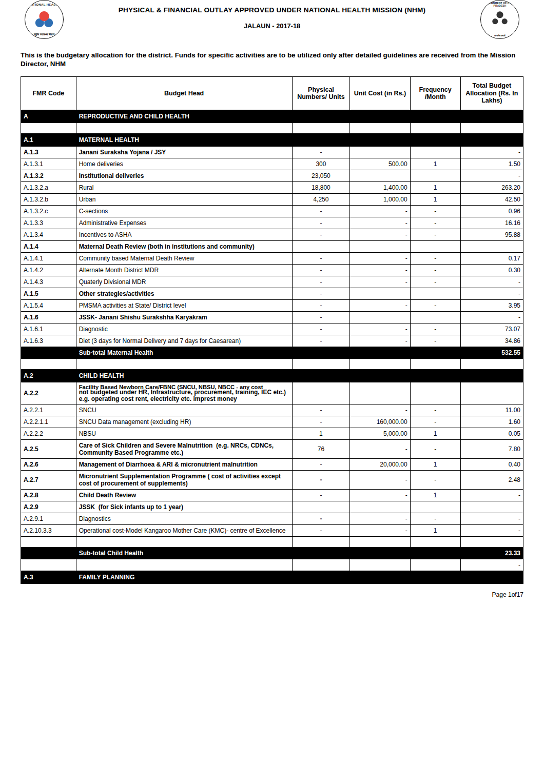NATIONAL HEALTH राष्ट्रीय स्वास्थ्य मिशन
GOVERNMENT OF UTTAR PRADESH सत्यमेव जयते
PHYSICAL & FINANCIAL OUTLAY APPROVED UNDER NATIONAL HEALTH MISSION (NHM)
JALAUN - 2017-18
This is the budgetary allocation for the district. Funds for specific activities are to be utilized only after detailed guidelines are received from the Mission Director, NHM
| FMR Code | Budget Head | Physical Numbers/ Units | Unit Cost (in Rs.) | Frequency /Month | Total Budget Allocation (Rs. In Lakhs) |
| --- | --- | --- | --- | --- | --- |
| A | REPRODUCTIVE AND CHILD HEALTH | | | | |
| A.1 | MATERNAL HEALTH | | | | |
| A.1.3 | Janani Suraksha Yojana / JSY | - | | | - |
| A.1.3.1 | Home deliveries | 300 | 500.00 | 1 | 1.50 |
| A.1.3.2 | Institutional deliveries | 23,050 | | | - |
| A.1.3.2.a | Rural | 18,800 | 1,400.00 | 1 | 263.20 |
| A.1.3.2.b | Urban | 4,250 | 1,000.00 | 1 | 42.50 |
| A.1.3.2.c | C-sections | - | - | - | 0.96 |
| A.1.3.3 | Administrative Expenses | - | - | - | 16.16 |
| A.1.3.4 | Incentives to ASHA | - | - | - | 95.88 |
| A.1.4 | Maternal Death Review (both in institutions and community) | | | | |
| A.1.4.1 | Community based Maternal Death Review | - | - | - | 0.17 |
| A.1.4.2 | Alternate Month District MDR | - | - | - | 0.30 |
| A.1.4.3 | Quaterly Divisional MDR | - | - | - | - |
| A.1.5 | Other strategies/activities | - | | | - |
| A.1.5.4 | PMSMA activities at State/ District level | - | - | - | 3.95 |
| A.1.6 | JSSK- Janani Shishu Surakshha Karyakram | - | | | - |
| A.1.6.1 | Diagnostic | - | - | - | 73.07 |
| A.1.6.3 | Diet (3 days for Normal Delivery and 7 days for Caesarean) | - | - | - | 34.86 |
| | Sub-total Maternal Health | | | | 532.55 |
| A.2 | CHILD HEALTH | | | | |
| A.2.2 | Facility Based Newborn Care/FBNC (SNCU, NBSU, NBCC - any cost not budgeted under HR, Infrastructure, procurement, training, IEC etc.) e.g. operating cost rent, electricity etc. imprest money | | | | |
| A.2.2.1 | SNCU | - | - | - | 11.00 |
| A.2.2.1.1 | SNCU Data management (excluding HR) | - | 160,000.00 | - | 1.60 |
| A.2.2.2 | NBSU | 1 | 5,000.00 | 1 | 0.05 |
| A.2.5 | Care of Sick Children and Severe Malnutrition (e.g. NRCs, CDNCs, Community Based Programme etc.) | 76 | - | - | 7.80 |
| A.2.6 | Management of Diarrhoea & ARI & micronutrient malnutrition | - | 20,000.00 | 1 | 0.40 |
| A.2.7 | Micronutrient Supplementation Programme ( cost of activities except cost of procurement of supplements) | - | - | - | 2.48 |
| A.2.8 | Child Death Review | - | - | 1 | - |
| A.2.9 | JSSK (for Sick infants up to 1 year) | | | | |
| A.2.9.1 | Diagnostics | - | - | - | - |
| A.2.10.3.3 | Operational cost-Model Kangaroo Mother Care (KMC)- centre of Excellence | - | - | 1 | - |
| | Sub-total Child Health | | | | 23.33 |
| | | | | | - |
| A.3 | FAMILY PLANNING | | | | |
Page 1of17